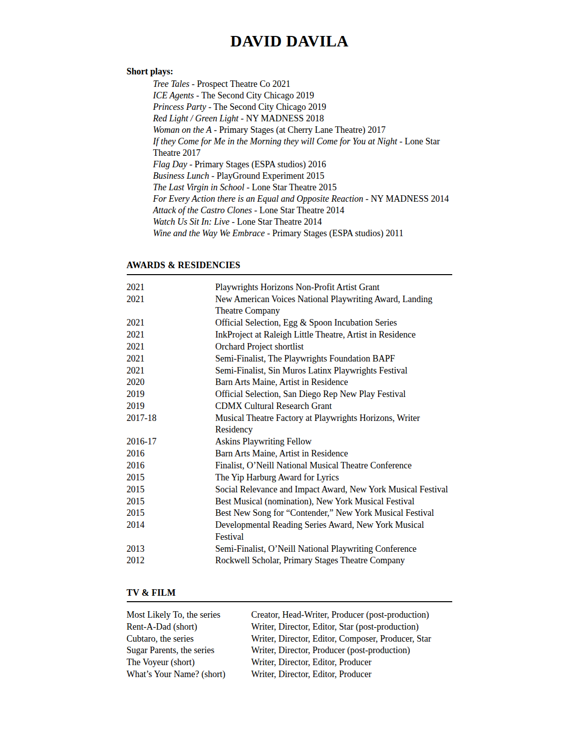DAVID DAVILA
Short plays:
Tree Tales - Prospect Theatre Co 2021
ICE Agents - The Second City Chicago 2019
Princess Party - The Second City Chicago 2019
Red Light / Green Light - NY MADNESS 2018
Woman on the A - Primary Stages (at Cherry Lane Theatre) 2017
If they Come for Me in the Morning they will Come for You at Night - Lone Star Theatre 2017
Flag Day - Primary Stages (ESPA studios) 2016
Business Lunch - PlayGround Experiment 2015
The Last Virgin in School - Lone Star Theatre 2015
For Every Action there is an Equal and Opposite Reaction - NY MADNESS 2014
Attack of the Castro Clones - Lone Star Theatre 2014
Watch Us Sit In: Live - Lone Star Theatre 2014
Wine and the Way We Embrace - Primary Stages (ESPA studios) 2011
AWARDS & RESIDENCIES
| 2021 | Playwrights Horizons Non-Profit Artist Grant |
| 2021 | New American Voices National Playwriting Award, Landing Theatre Company |
| 2021 | Official Selection, Egg & Spoon Incubation Series |
| 2021 | InkProject at Raleigh Little Theatre, Artist in Residence |
| 2021 | Orchard Project shortlist |
| 2021 | Semi-Finalist, The Playwrights Foundation BAPF |
| 2021 | Semi-Finalist, Sin Muros Latinx Playwrights Festival |
| 2020 | Barn Arts Maine, Artist in Residence |
| 2019 | Official Selection, San Diego Rep New Play Festival |
| 2019 | CDMX Cultural Research Grant |
| 2017-18 | Musical Theatre Factory at Playwrights Horizons, Writer Residency |
| 2016-17 | Askins Playwriting Fellow |
| 2016 | Barn Arts Maine, Artist in Residence |
| 2016 | Finalist, O’Neill National Musical Theatre Conference |
| 2015 | The Yip Harburg Award for Lyrics |
| 2015 | Social Relevance and Impact Award, New York Musical Festival |
| 2015 | Best Musical (nomination), New York Musical Festival |
| 2015 | Best New Song for “Contender,” New York Musical Festival |
| 2014 | Developmental Reading Series Award, New York Musical Festival |
| 2013 | Semi-Finalist, O’Neill National Playwriting Conference |
| 2012 | Rockwell Scholar, Primary Stages Theatre Company |
TV & FILM
| Most Likely To, the series | Creator, Head-Writer, Producer (post-production) |
| Rent-A-Dad (short) | Writer, Director, Editor, Star (post-production) |
| Cubtaro, the series | Writer, Director, Editor, Composer, Producer, Star |
| Sugar Parents, the series | Writer, Director, Producer (post-production) |
| The Voyeur (short) | Writer, Director, Editor, Producer |
| What’s Your Name? (short) | Writer, Director, Editor, Producer |